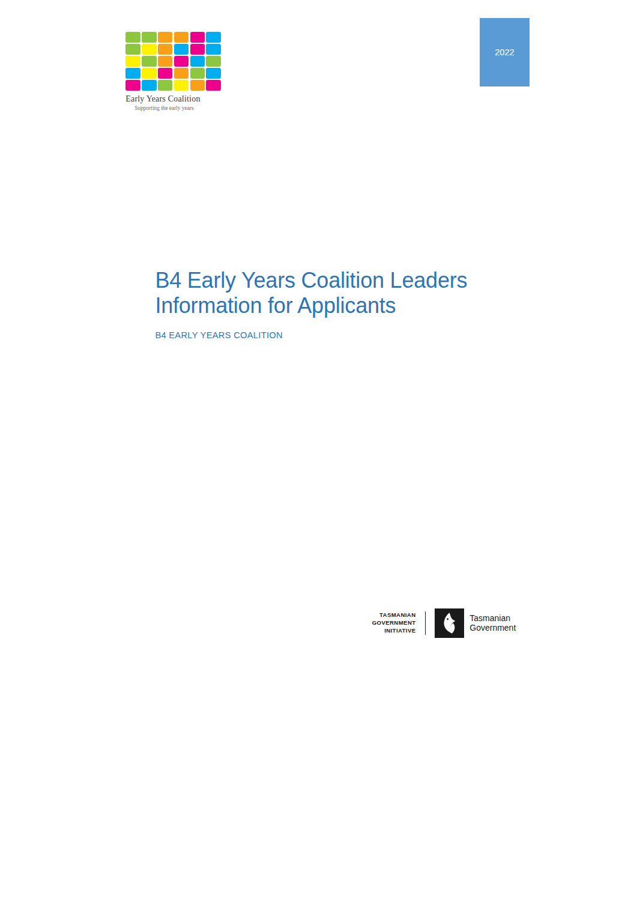2022
Early Years Coalition
Supporting the early years
B4 Early Years Coalition Leaders Information for Applicants
B4 Early Years Coalition
TASMANIAN
GOVERNMENT
INITIATIVE
Tasmanian Government